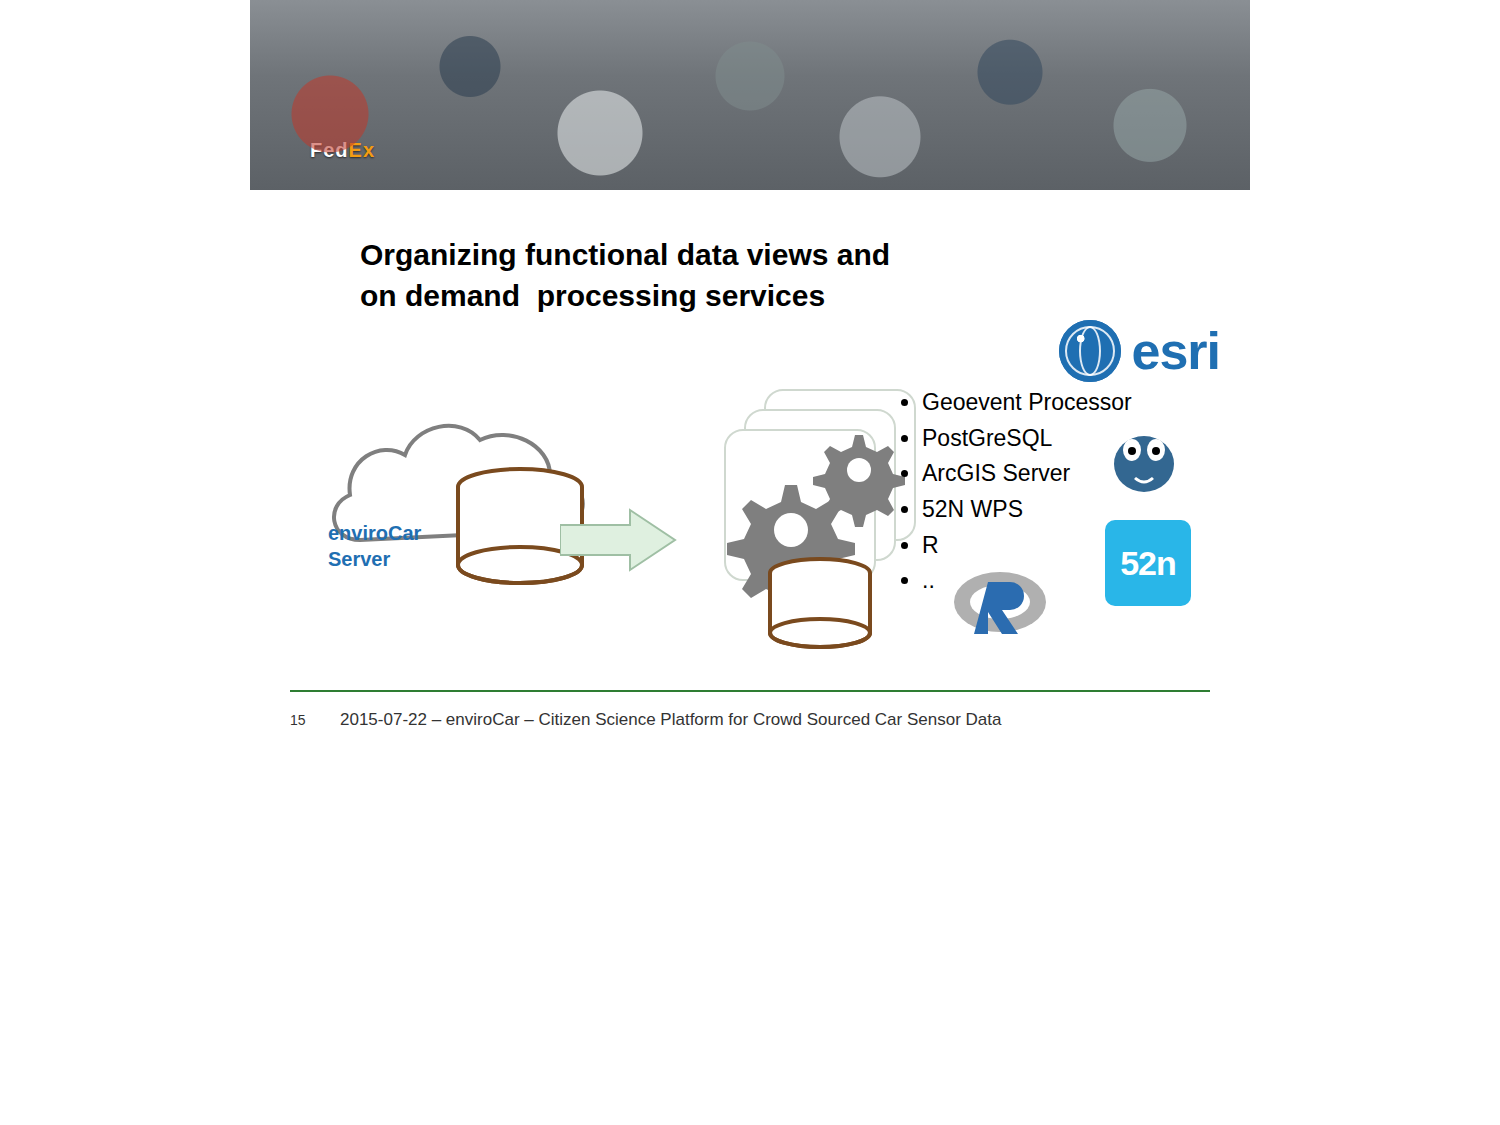FedEx
Organizing functional data views and
on demand processing services
esri
enviroCar
Server
Geoevent Processor
PostGreSQL
ArcGIS Server
52N WPS
R
..
52n
15
2015-07-22 – enviroCar – Citizen Science Platform for Crowd Sourced Car Sensor Data